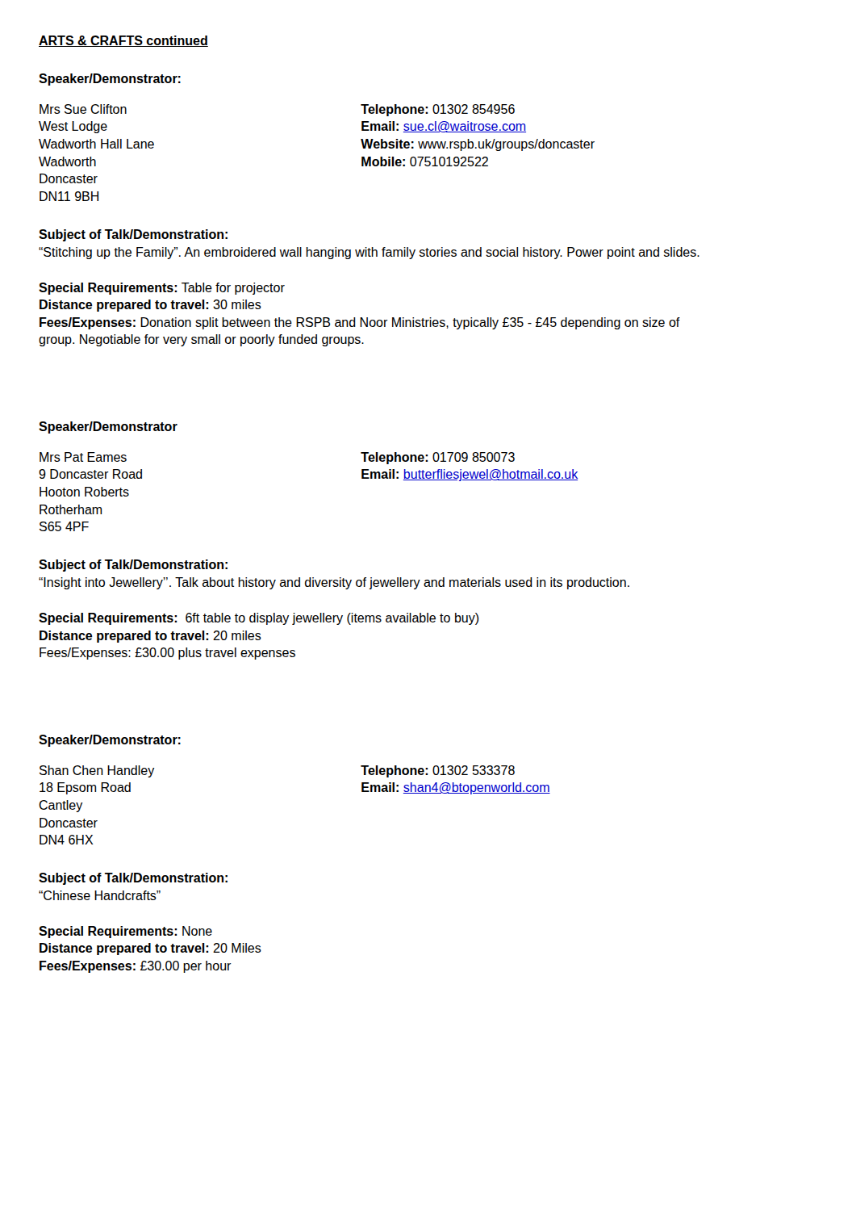ARTS & CRAFTS continued
Speaker/Demonstrator:
| Mrs Sue Clifton | Telephone: 01302 854956 |
| West Lodge | Email: sue.cl@waitrose.com |
| Wadworth Hall Lane | Website: www.rspb.uk/groups/doncaster |
| Wadworth | Mobile: 07510192522 |
| Doncaster | |
| DN11 9BH | |
Subject of Talk/Demonstration:
“Stitching up the Family”. An embroidered wall hanging with family stories and social history. Power point and slides.
Special Requirements: Table for projector
Distance prepared to travel: 30 miles
Fees/Expenses: Donation split between the RSPB and Noor Ministries, typically £35 - £45 depending on size of group. Negotiable for very small or poorly funded groups.
Speaker/Demonstrator
| Mrs Pat Eames | Telephone: 01709 850073 |
| 9 Doncaster Road | Email: butterfliesjewel@hotmail.co.uk |
| Hooton Roberts | |
| Rotherham | |
| S65 4PF | |
Subject of Talk/Demonstration:
“Insight into Jewellery’’. Talk about history and diversity of jewellery and materials used in its production.
Special Requirements: 6ft table to display jewellery (items available to buy)
Distance prepared to travel: 20 miles
Fees/Expenses: £30.00 plus travel expenses
Speaker/Demonstrator:
| Shan Chen Handley | Telephone: 01302 533378 |
| 18 Epsom Road | Email: shan4@btopenworld.com |
| Cantley | |
| Doncaster | |
| DN4 6HX | |
Subject of Talk/Demonstration:
“Chinese Handcrafts”
Special Requirements: None
Distance prepared to travel: 20 Miles
Fees/Expenses: £30.00 per hour